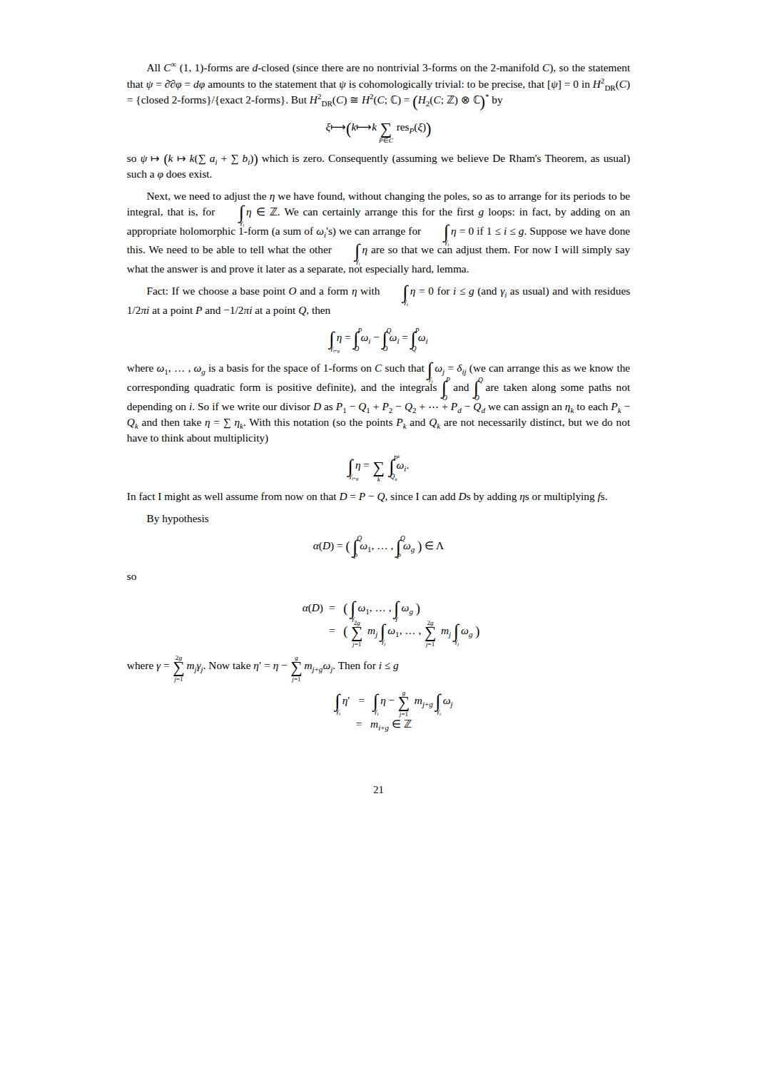All C∞ (1, 1)-forms are d-closed (since there are no nontrivial 3-forms on the 2-manifold C), so the statement that ψ = ∂̄∂φ = dφ amounts to the statement that ψ is cohomologically trivial: to be precise, that [ψ] = 0 in H2DR(C) = {closed 2-forms}/{exact 2-forms}. But H2DR(C) ≅ H2(C; ℂ) = (H2(C; ℤ) ⊗ ℂ)* by
ξ⟼(k⟼k ∑P∈C resP(ξ))
so ψ ↦ (k ↦ k(∑ ai + ∑ bi)) which is zero. Consequently (assuming we believe De Rham's Theorem, as usual) such a φ does exist.
Next, we need to adjust the η we have found, without changing the poles, so as to arrange for its periods to be integral, that is, for ∫γi η ∈ ℤ. We can certainly arrange this for the first g loops: in fact, by adding on an appropriate holomorphic 1-form (a sum of ωi's) we can arrange for ∫γi η = 0 if 1 ≤ i ≤ g. Suppose we have done this. We need to be able to tell what the other ∫γi η are so that we can adjust them. For now I will simply say what the answer is and prove it later as a separate, not especially hard, lemma.
Fact: If we choose a base point O and a form η with ∫γi η = 0 for i ≤ g (and γi as usual) and with residues 1/2πi at a point P and −1/2πi at a point Q, then
∫γi+g η = ∫PO ωi − ∫QO ωi = ∫PQ ωi
where ω1, … , ωg is a basis for the space of 1-forms on C such that ∫γi ωj = δij (we can arrange this as we know the corresponding quadratic form is positive definite), and the integrals ∫PO and ∫QO are taken along some paths not depending on i. So if we write our divisor D as P1 − Q1 + P2 − Q2 + ⋯ + Pd − Qd we can assign an ηk to each Pk − Qk and then take η = ∑ ηk. With this notation (so the points Pk and Qk are not necessarily distinct, but we do not have to think about multiplicity)
∫γi+g η = ∑k ∫Pk Qk ωi.
In fact I might as well assume from now on that D = P − Q, since I can add Ds by adding ηs or multiplying fs.
By hypothesis
α(D) = ( ∫QP ω1, … , ∫QP ωg ) ∈ Λ
so
α(D)= ( ∫γ ω1, … , ∫γ ωg ) = ( ∑2g j=1 mj ∫γj ω1, … , ∑2g j=1 mj ∫γj ωg )
where γ = ∑2g j=1 mjγj. Now take η′ = η − ∑gj=1 mj+gωj. Then for i ≤ g
∫γi η′ = ∫γi η − ∑gj=1 mj+g ∫γi ωj = mi+g ∈ ℤ
21